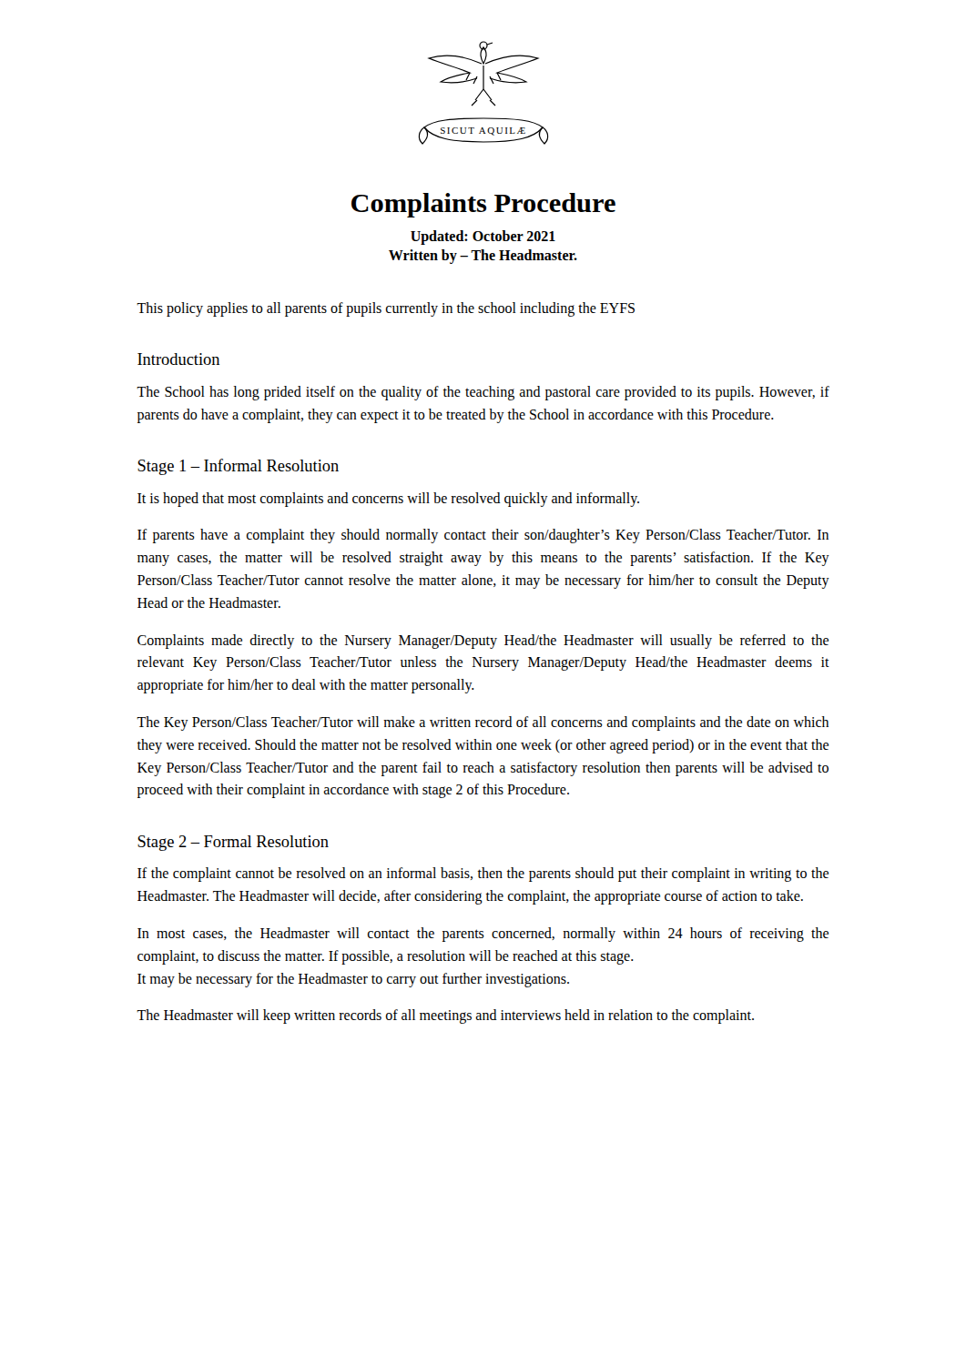School crest with eagle and motto SICUT AQUILAE SICUT AQUILÆ
Complaints Procedure
Updated: October 2021
Written by – The Headmaster.
This policy applies to all parents of pupils currently in the school including the EYFS
Introduction
The School has long prided itself on the quality of the teaching and pastoral care provided to its pupils. However, if parents do have a complaint, they can expect it to be treated by the School in accordance with this Procedure.
Stage 1 – Informal Resolution
It is hoped that most complaints and concerns will be resolved quickly and informally.
If parents have a complaint they should normally contact their son/daughter’s Key Person/Class Teacher/Tutor. In many cases, the matter will be resolved straight away by this means to the parents’ satisfaction. If the Key Person/Class Teacher/Tutor cannot resolve the matter alone, it may be necessary for him/her to consult the Deputy Head or the Headmaster.
Complaints made directly to the Nursery Manager/Deputy Head/the Headmaster will usually be referred to the relevant Key Person/Class Teacher/Tutor unless the Nursery Manager/Deputy Head/the Headmaster deems it appropriate for him/her to deal with the matter personally.
The Key Person/Class Teacher/Tutor will make a written record of all concerns and complaints and the date on which they were received. Should the matter not be resolved within one week (or other agreed period) or in the event that the Key Person/Class Teacher/Tutor and the parent fail to reach a satisfactory resolution then parents will be advised to proceed with their complaint in accordance with stage 2 of this Procedure.
Stage 2 – Formal Resolution
If the complaint cannot be resolved on an informal basis, then the parents should put their complaint in writing to the Headmaster. The Headmaster will decide, after considering the complaint, the appropriate course of action to take.
In most cases, the Headmaster will contact the parents concerned, normally within 24 hours of receiving the complaint, to discuss the matter. If possible, a resolution will be reached at this stage.
It may be necessary for the Headmaster to carry out further investigations.
The Headmaster will keep written records of all meetings and interviews held in relation to the complaint.